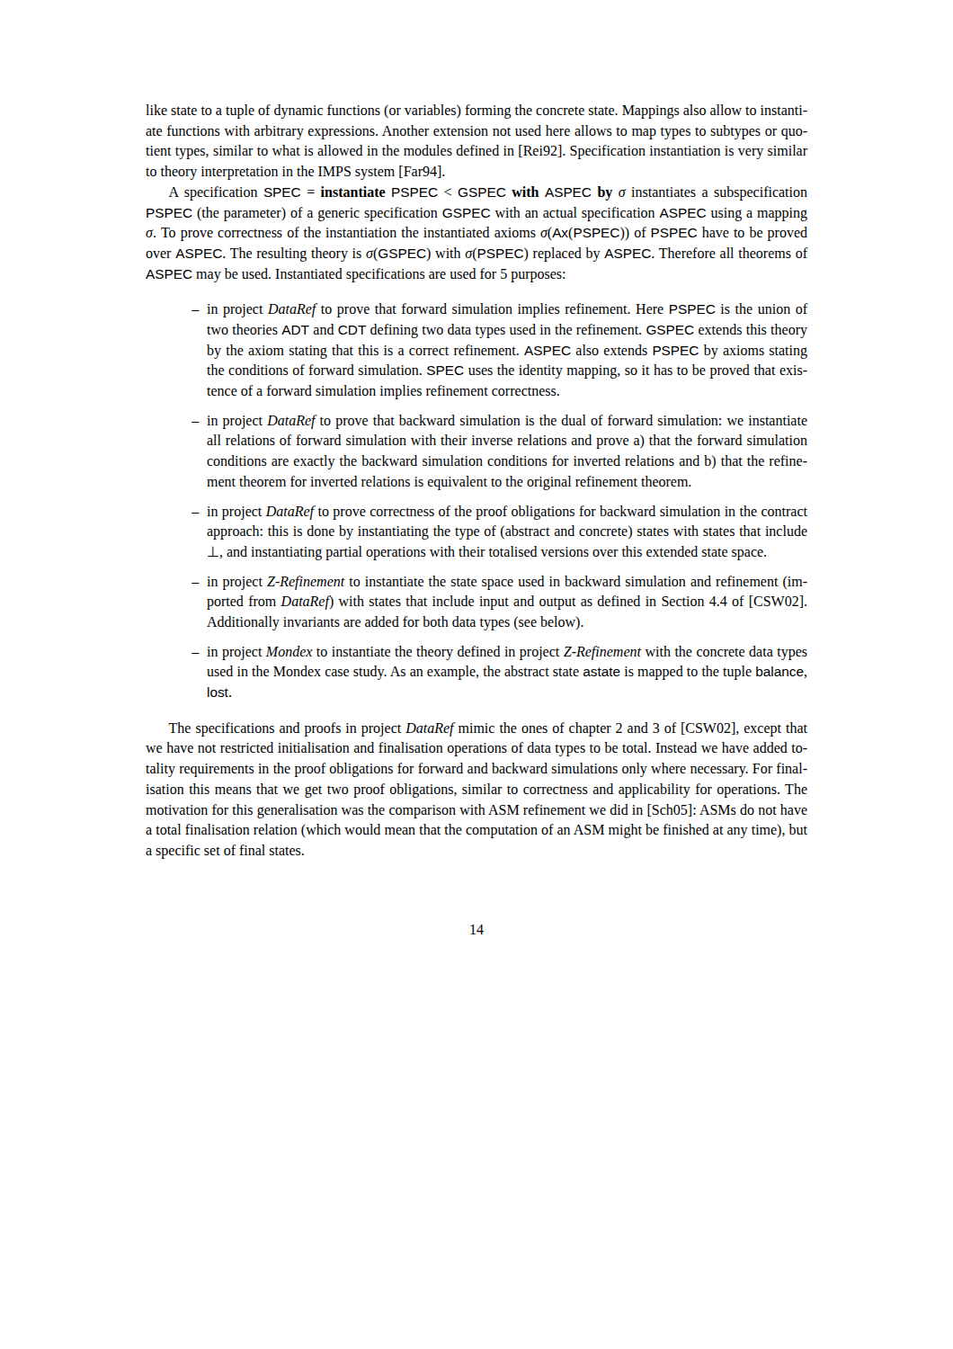like state to a tuple of dynamic functions (or variables) forming the concrete state. Mappings also allow to instantiate functions with arbitrary expressions. Another extension not used here allows to map types to subtypes or quotient types, similar to what is allowed in the modules defined in [Rei92]. Specification instantiation is very similar to theory interpretation in the IMPS system [Far94].
A specification SPEC = instantiate PSPEC < GSPEC with ASPEC by σ instantiates a subspecification PSPEC (the parameter) of a generic specification GSPEC with an actual specification ASPEC using a mapping σ. To prove correctness of the instantiation the instantiated axioms σ(Ax(PSPEC)) of PSPEC have to be proved over ASPEC. The resulting theory is σ(GSPEC) with σ(PSPEC) replaced by ASPEC. Therefore all theorems of ASPEC may be used. Instantiated specifications are used for 5 purposes:
in project DataRef to prove that forward simulation implies refinement. Here PSPEC is the union of two theories ADT and CDT defining two data types used in the refinement. GSPEC extends this theory by the axiom stating that this is a correct refinement. ASPEC also extends PSPEC by axioms stating the conditions of forward simulation. SPEC uses the identity mapping, so it has to be proved that existence of a forward simulation implies refinement correctness.
in project DataRef to prove that backward simulation is the dual of forward simulation: we instantiate all relations of forward simulation with their inverse relations and prove a) that the forward simulation conditions are exactly the backward simulation conditions for inverted relations and b) that the refinement theorem for inverted relations is equivalent to the original refinement theorem.
in project DataRef to prove correctness of the proof obligations for backward simulation in the contract approach: this is done by instantiating the type of (abstract and concrete) states with states that include ⊥, and instantiating partial operations with their totalised versions over this extended state space.
in project Z-Refinement to instantiate the state space used in backward simulation and refinement (imported from DataRef) with states that include input and output as defined in Section 4.4 of [CSW02]. Additionally invariants are added for both data types (see below).
in project Mondex to instantiate the theory defined in project Z-Refinement with the concrete data types used in the Mondex case study. As an example, the abstract state astate is mapped to the tuple balance, lost.
The specifications and proofs in project DataRef mimic the ones of chapter 2 and 3 of [CSW02], except that we have not restricted initialisation and finalisation operations of data types to be total. Instead we have added totality requirements in the proof obligations for forward and backward simulations only where necessary. For finalisation this means that we get two proof obligations, similar to correctness and applicability for operations. The motivation for this generalisation was the comparison with ASM refinement we did in [Sch05]: ASMs do not have a total finalisation relation (which would mean that the computation of an ASM might be finished at any time), but a specific set of final states.
14